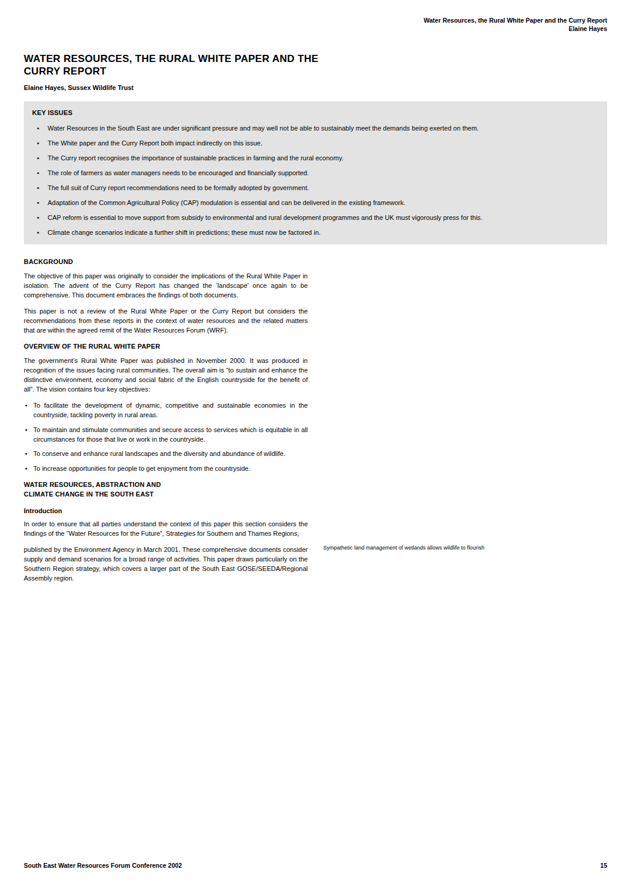Water Resources, the Rural White Paper and the Curry Report
Elaine Hayes
WATER RESOURCES, THE RURAL WHITE PAPER AND THE
CURRY REPORT
Elaine Hayes, Sussex Wildlife Trust
KEY ISSUES
Water Resources in the South East are under significant pressure and may well not be able to sustainably meet the demands being exerted on them.
The White paper and the Curry Report both impact indirectly on this issue.
The Curry report recognises the importance of sustainable practices in farming and the rural economy.
The role of farmers as water managers needs to be encouraged and financially supported.
The full suit of Curry report recommendations need to be formally adopted by government.
Adaptation of the Common Agricultural Policy (CAP) modulation is essential and can be delivered in the existing framework.
CAP reform is essential to move support from subsidy to environmental and rural development programmes and the UK must vigorously press for this.
Climate change scenarios indicate a further shift in predictions; these must now be factored in.
BACKGROUND
The objective of this paper was originally to consider the implications of the Rural White Paper in isolation. The advent of the Curry Report has changed the ‘landscape’ once again to be comprehensive. This document embraces the findings of both documents.
This paper is not a review of the Rural White Paper or the Curry Report but considers the recommendations from these reports in the context of water resources and the related matters that are within the agreed remit of the Water Resources Forum (WRF).
OVERVIEW OF THE RURAL WHITE PAPER
The government’s Rural White Paper was published in November 2000. It was produced in recognition of the issues facing rural communities. The overall aim is “to sustain and enhance the distinctive environment, economy and social fabric of the English countryside for the benefit of all”. The vision contains four key objectives:
To facilitate the development of dynamic, competitive and sustainable economies in the countryside, tackling poverty in rural areas.
To maintain and stimulate communities and secure access to services which is equitable in all circumstances for those that live or work in the countryside.
To conserve and enhance rural landscapes and the diversity and abundance of wildlife.
To increase opportunities for people to get enjoyment from the countryside.
WATER RESOURCES, ABSTRACTION AND
CLIMATE CHANGE IN THE SOUTH EAST
Introduction
In order to ensure that all parties understand the context of this paper this section considers the findings of the “Water Resources for the Future”, Strategies for Southern and Thames Regions,
published by the Environment Agency in March 2001. These comprehensive documents consider supply and demand scenarios for a broad range of activities. This paper draws particularly on the Southern Region strategy, which covers a larger part of the South East GOSE/SEEDA/Regional Assembly region.
Sympathetic land management of wetlands allows wildlife to flourish
South East Water Resources Forum Conference 2002 15